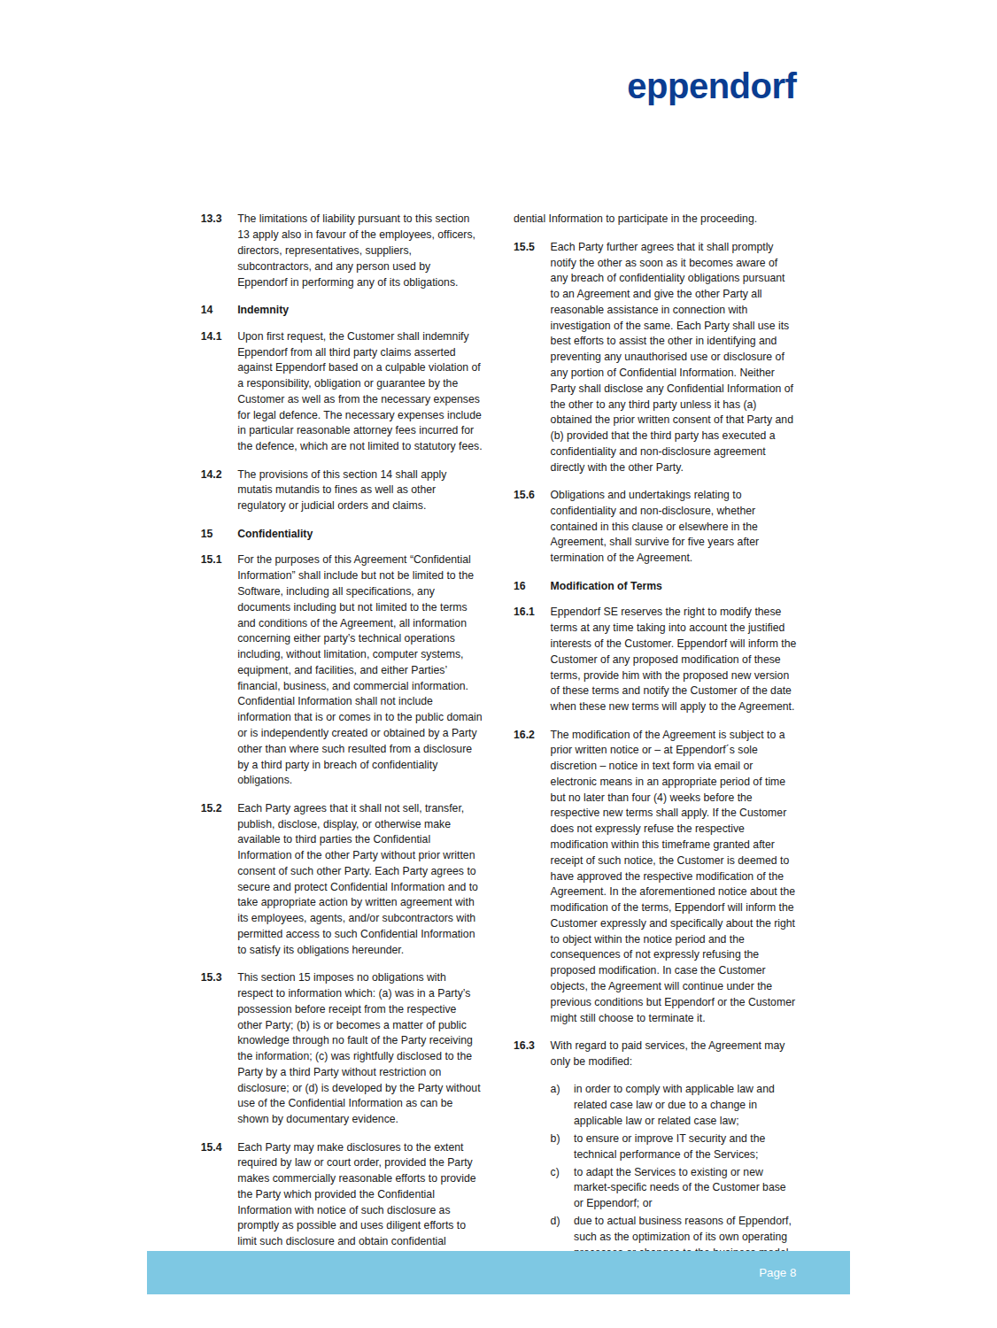eppendorf
13.3
The limitations of liability pursuant to this section 13 apply also in favour of the employees, officers, directors, representatives, suppliers, subcontractors, and any person used by Eppendorf in performing any of its obligations.
14
Indemnity
14.1
Upon first request, the Customer shall indemnify Eppendorf from all third party claims asserted against Eppendorf based on a culpable violation of a responsibility, obligation or guarantee by the Customer as well as from the necessary expenses for legal defence. The necessary expenses include in particular reasonable attorney fees incurred for the defence, which are not limited to statutory fees.
14.2
The provisions of this section 14 shall apply mutatis mutandis to fines as well as other regulatory or judicial orders and claims.
15
Confidentiality
15.1
For the purposes of this Agreement “Confidential Information” shall include but not be limited to the Software, including all specifications, any documents including but not limited to the terms and conditions of the Agreement, all information concerning either party’s technical operations including, without limitation, computer systems, equipment, and facilities, and either Parties’ financial, business, and commercial information. Confidential Information shall not include information that is or comes in to the public domain or is independently created or obtained by a Party other than where such resulted from a disclosure by a third party in breach of confidentiality obligations.
15.2
Each Party agrees that it shall not sell, transfer, publish, disclose, display, or otherwise make available to third parties the Confidential Information of the other Party without prior written consent of such other Party. Each Party agrees to secure and protect Confidential Information and to take appropriate action by written agreement with its employees, agents, and/or subcontractors with permitted access to such Confidential Information to satisfy its obligations hereunder.
15.3
This section 15 imposes no obligations with respect to information which: (a) was in a Party’s possession before receipt from the respective other Party; (b) is or becomes a matter of public knowledge through no fault of the Party receiving the information; (c) was rightfully disclosed to the Party by a third Party without restriction on disclosure; or (d) is developed by the Party without use of the Confidential Information as can be shown by documentary evidence.
15.4
Each Party may make disclosures to the extent required by law or court order, provided the Party makes commercially reasonable efforts to provide the Party which provided the Confidential Information with notice of such disclosure as promptly as possible and uses diligent efforts to limit such disclosure and obtain confidential treatment or a protective order and has allowed the Party which provided the Confi-
dential Information to participate in the proceeding.
15.5
Each Party further agrees that it shall promptly notify the other as soon as it becomes aware of any breach of confidentiality obligations pursuant to an Agreement and give the other Party all reasonable assistance in connection with investigation of the same. Each Party shall use its best efforts to assist the other in identifying and preventing any unauthorised use or disclosure of any portion of Confidential Information. Neither Party shall disclose any Confidential Information of the other to any third party unless it has (a) obtained the prior written consent of that Party and (b) provided that the third party has executed a confidentiality and non-disclosure agreement directly with the other Party.
15.6
Obligations and undertakings relating to confidentiality and non-disclosure, whether contained in this clause or elsewhere in the Agreement, shall survive for five years after termination of the Agreement.
16
Modification of Terms
16.1
Eppendorf SE reserves the right to modify these terms at any time taking into account the justified interests of the Customer. Eppendorf will inform the Customer of any proposed modification of these terms, provide him with the proposed new version of these terms and notify the Customer of the date when these new terms will apply to the Agreement.
16.2
The modification of the Agreement is subject to a prior written notice or – at Eppendorf´s sole discretion – notice in text form via email or electronic means in an appropriate period of time but no later than four (4) weeks before the respective new terms shall apply. If the Customer does not expressly refuse the respective modification within this timeframe granted after receipt of such notice, the Customer is deemed to have approved the respective modification of the Agreement. In the aforementioned notice about the modification of the terms, Eppendorf will inform the Customer expressly and specifically about the right to object within the notice period and the consequences of not expressly refusing the proposed modification. In case the Customer objects, the Agreement will continue under the previous conditions but Eppendorf or the Customer might still choose to terminate it.
16.3
With regard to paid services, the Agreement may only be modified:
a)
in order to comply with applicable law and related case law or due to a change in applicable law or related case law;
b)
to ensure or improve IT security and the technical performance of the Services;
c)
to adapt the Services to existing or new market-specific needs of the Customer base or Eppendorf; or
d)
due to actual business reasons of Eppendorf, such as the optimization of its own operating processes or changes to the business model, provided that the legitimate interests of the Customer are sufficiently taken
Page 8